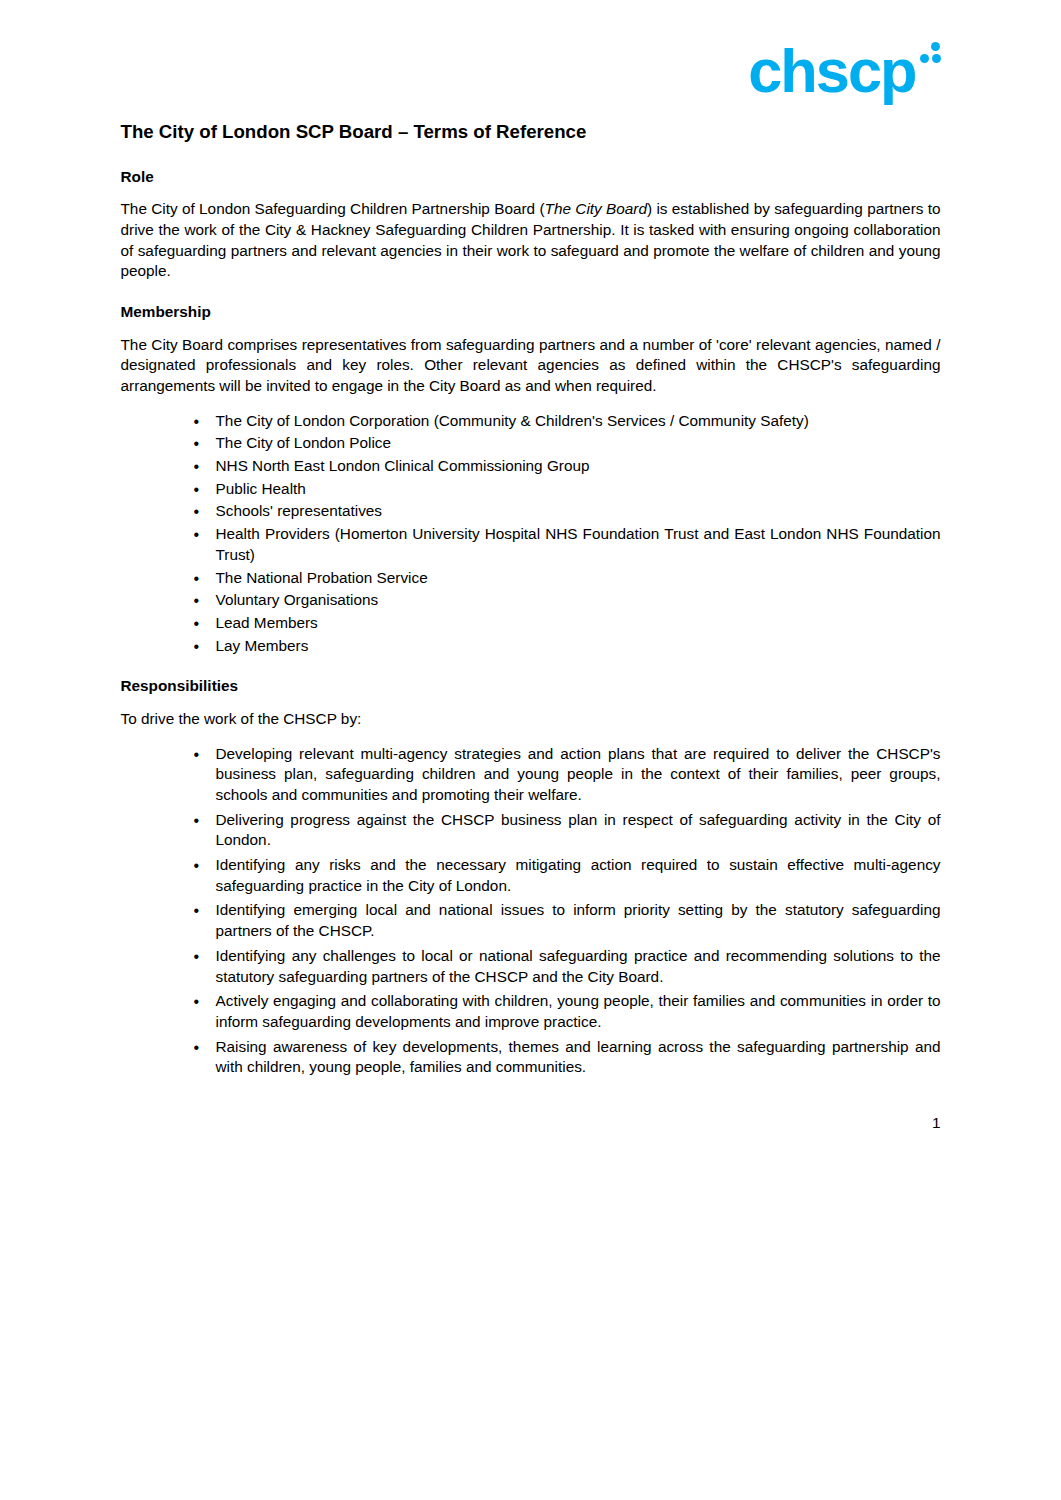chscp
The City of London SCP Board – Terms of Reference
Role
The City of London Safeguarding Children Partnership Board (The City Board) is established by safeguarding partners to drive the work of the City & Hackney Safeguarding Children Partnership. It is tasked with ensuring ongoing collaboration of safeguarding partners and relevant agencies in their work to safeguard and promote the welfare of children and young people.
Membership
The City Board comprises representatives from safeguarding partners and a number of 'core' relevant agencies, named / designated professionals and key roles. Other relevant agencies as defined within the CHSCP's safeguarding arrangements will be invited to engage in the City Board as and when required.
The City of London Corporation (Community & Children's Services / Community Safety)
The City of London Police
NHS North East London Clinical Commissioning Group
Public Health
Schools' representatives
Health Providers (Homerton University Hospital NHS Foundation Trust and East London NHS Foundation Trust)
The National Probation Service
Voluntary Organisations
Lead Members
Lay Members
Responsibilities
To drive the work of the CHSCP by:
Developing relevant multi-agency strategies and action plans that are required to deliver the CHSCP's business plan, safeguarding children and young people in the context of their families, peer groups, schools and communities and promoting their welfare.
Delivering progress against the CHSCP business plan in respect of safeguarding activity in the City of London.
Identifying any risks and the necessary mitigating action required to sustain effective multi-agency safeguarding practice in the City of London.
Identifying emerging local and national issues to inform priority setting by the statutory safeguarding partners of the CHSCP.
Identifying any challenges to local or national safeguarding practice and recommending solutions to the statutory safeguarding partners of the CHSCP and the City Board.
Actively engaging and collaborating with children, young people, their families and communities in order to inform safeguarding developments and improve practice.
Raising awareness of key developments, themes and learning across the safeguarding partnership and with children, young people, families and communities.
1